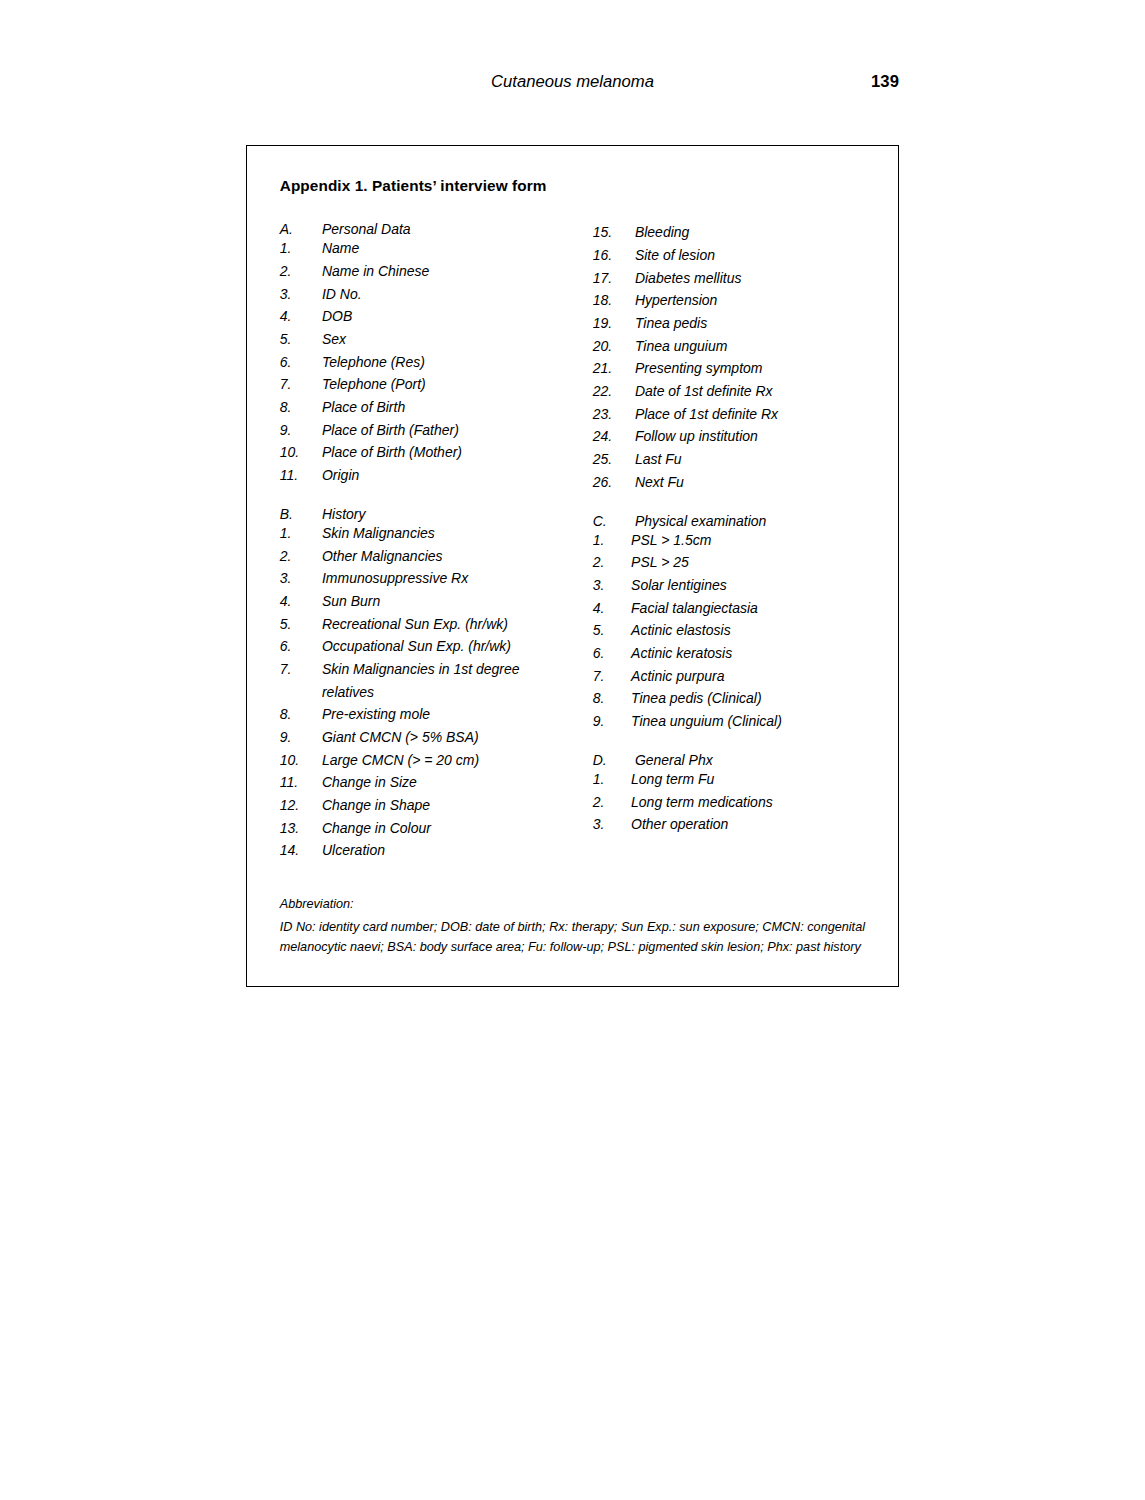Cutaneous melanoma 139
Appendix 1. Patients’ interview form
A. Personal Data
1. Name
2. Name in Chinese
3. ID No.
4. DOB
5. Sex
6. Telephone (Res)
7. Telephone (Port)
8. Place of Birth
9. Place of Birth (Father)
10. Place of Birth (Mother)
11. Origin
B. History
1. Skin Malignancies
2. Other Malignancies
3. Immunosuppressive Rx
4. Sun Burn
5. Recreational Sun Exp. (hr/wk)
6. Occupational Sun Exp. (hr/wk)
7. Skin Malignancies in 1st degree relatives
8. Pre-existing mole
9. Giant CMCN (> 5% BSA)
10. Large CMCN (> = 20 cm)
11. Change in Size
12. Change in Shape
13. Change in Colour
14. Ulceration
15. Bleeding
16. Site of lesion
17. Diabetes mellitus
18. Hypertension
19. Tinea pedis
20. Tinea unguium
21. Presenting symptom
22. Date of 1st definite Rx
23. Place of 1st definite Rx
24. Follow up institution
25. Last Fu
26. Next Fu
C. Physical examination
1. PSL > 1.5cm
2. PSL > 25
3. Solar lentigines
4. Facial talangiectasia
5. Actinic elastosis
6. Actinic keratosis
7. Actinic purpura
8. Tinea pedis (Clinical)
9. Tinea unguium (Clinical)
D. General Phx
1. Long term Fu
2. Long term medications
3. Other operation
Abbreviation:
ID No: identity card number; DOB: date of birth; Rx: therapy; Sun Exp.: sun exposure; CMCN: congenital melanocytic naevi; BSA: body surface area; Fu: follow-up; PSL: pigmented skin lesion; Phx: past history